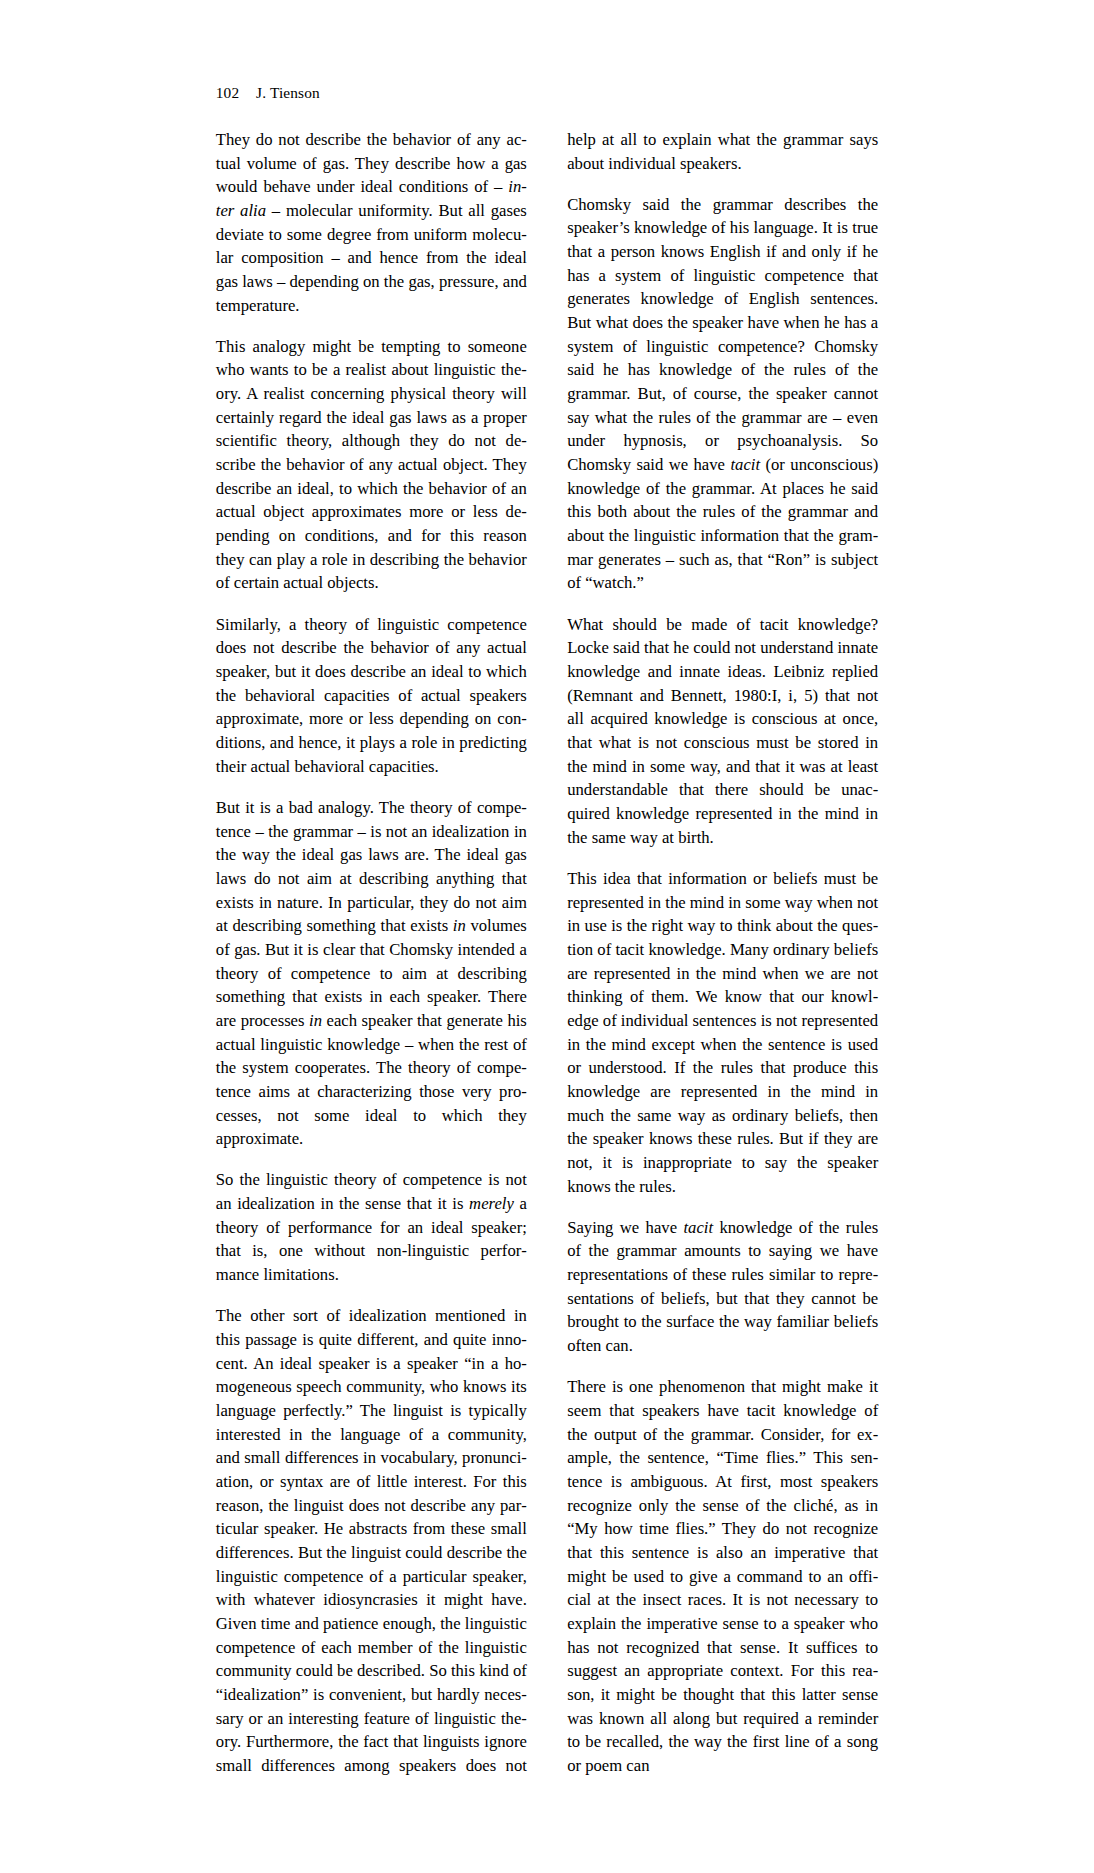102 J. Tienson
They do not describe the behavior of any actual volume of gas. They describe how a gas would behave under ideal conditions of – inter alia – molecular uniformity. But all gases deviate to some degree from uniform molecular composition – and hence from the ideal gas laws – depending on the gas, pressure, and temperature.
This analogy might be tempting to someone who wants to be a realist about linguistic theory. A realist concerning physical theory will certainly regard the ideal gas laws as a proper scientific theory, although they do not describe the behavior of any actual object. They describe an ideal, to which the behavior of an actual object approximates more or less depending on conditions, and for this reason they can play a role in describing the behavior of certain actual objects.
Similarly, a theory of linguistic competence does not describe the behavior of any actual speaker, but it does describe an ideal to which the behavioral capacities of actual speakers approximate, more or less depending on conditions, and hence, it plays a role in predicting their actual behavioral capacities.
But it is a bad analogy. The theory of competence – the grammar – is not an idealization in the way the ideal gas laws are. The ideal gas laws do not aim at describing anything that exists in nature. In particular, they do not aim at describing something that exists in volumes of gas. But it is clear that Chomsky intended a theory of competence to aim at describing something that exists in each speaker. There are processes in each speaker that generate his actual linguistic knowledge – when the rest of the system cooperates. The theory of competence aims at characterizing those very processes, not some ideal to which they approximate.
So the linguistic theory of competence is not an idealization in the sense that it is merely a theory of performance for an ideal speaker; that is, one without non-linguistic performance limitations.
The other sort of idealization mentioned in this passage is quite different, and quite innocent. An ideal speaker is a speaker “in a homogeneous speech community, who knows its language perfectly.” The linguist is typically interested in the language of a community, and small differences in vocabulary, pronunciation, or syntax are of little interest. For this reason, the linguist does not describe any particular speaker. He abstracts from these small differences. But the linguist could describe the linguistic competence of a particular speaker, with whatever idiosyncrasies it might have. Given time and patience enough, the linguistic competence of each member of the linguistic community could be described. So this kind of “idealization” is convenient, but hardly necessary or an interesting feature of linguistic theory. Furthermore, the fact that linguists ignore small differences among speakers does not help at all to explain what the grammar says about individual speakers.
Chomsky said the grammar describes the speaker’s knowledge of his language. It is true that a person knows English if and only if he has a system of linguistic competence that generates knowledge of English sentences. But what does the speaker have when he has a system of linguistic competence? Chomsky said he has knowledge of the rules of the grammar. But, of course, the speaker cannot say what the rules of the grammar are – even under hypnosis, or psychoanalysis. So Chomsky said we have tacit (or unconscious) knowledge of the grammar. At places he said this both about the rules of the grammar and about the linguistic information that the grammar generates – such as, that “Ron” is subject of “watch.”
What should be made of tacit knowledge? Locke said that he could not understand innate knowledge and innate ideas. Leibniz replied (Remnant and Bennett, 1980:I, i, 5) that not all acquired knowledge is conscious at once, that what is not conscious must be stored in the mind in some way, and that it was at least understandable that there should be unacquired knowledge represented in the mind in the same way at birth.
This idea that information or beliefs must be represented in the mind in some way when not in use is the right way to think about the question of tacit knowledge. Many ordinary beliefs are represented in the mind when we are not thinking of them. We know that our knowledge of individual sentences is not represented in the mind except when the sentence is used or understood. If the rules that produce this knowledge are represented in the mind in much the same way as ordinary beliefs, then the speaker knows these rules. But if they are not, it is inappropriate to say the speaker knows the rules.
Saying we have tacit knowledge of the rules of the grammar amounts to saying we have representations of these rules similar to representations of beliefs, but that they cannot be brought to the surface the way familiar beliefs often can.
There is one phenomenon that might make it seem that speakers have tacit knowledge of the output of the grammar. Consider, for example, the sentence, “Time flies.” This sentence is ambiguous. At first, most speakers recognize only the sense of the cliché, as in “My how time flies.” They do not recognize that this sentence is also an imperative that might be used to give a command to an official at the insect races. It is not necessary to explain the imperative sense to a speaker who has not recognized that sense. It suffices to suggest an appropriate context. For this reason, it might be thought that this latter sense was known all along but required a reminder to be recalled, the way the first line of a song or poem can